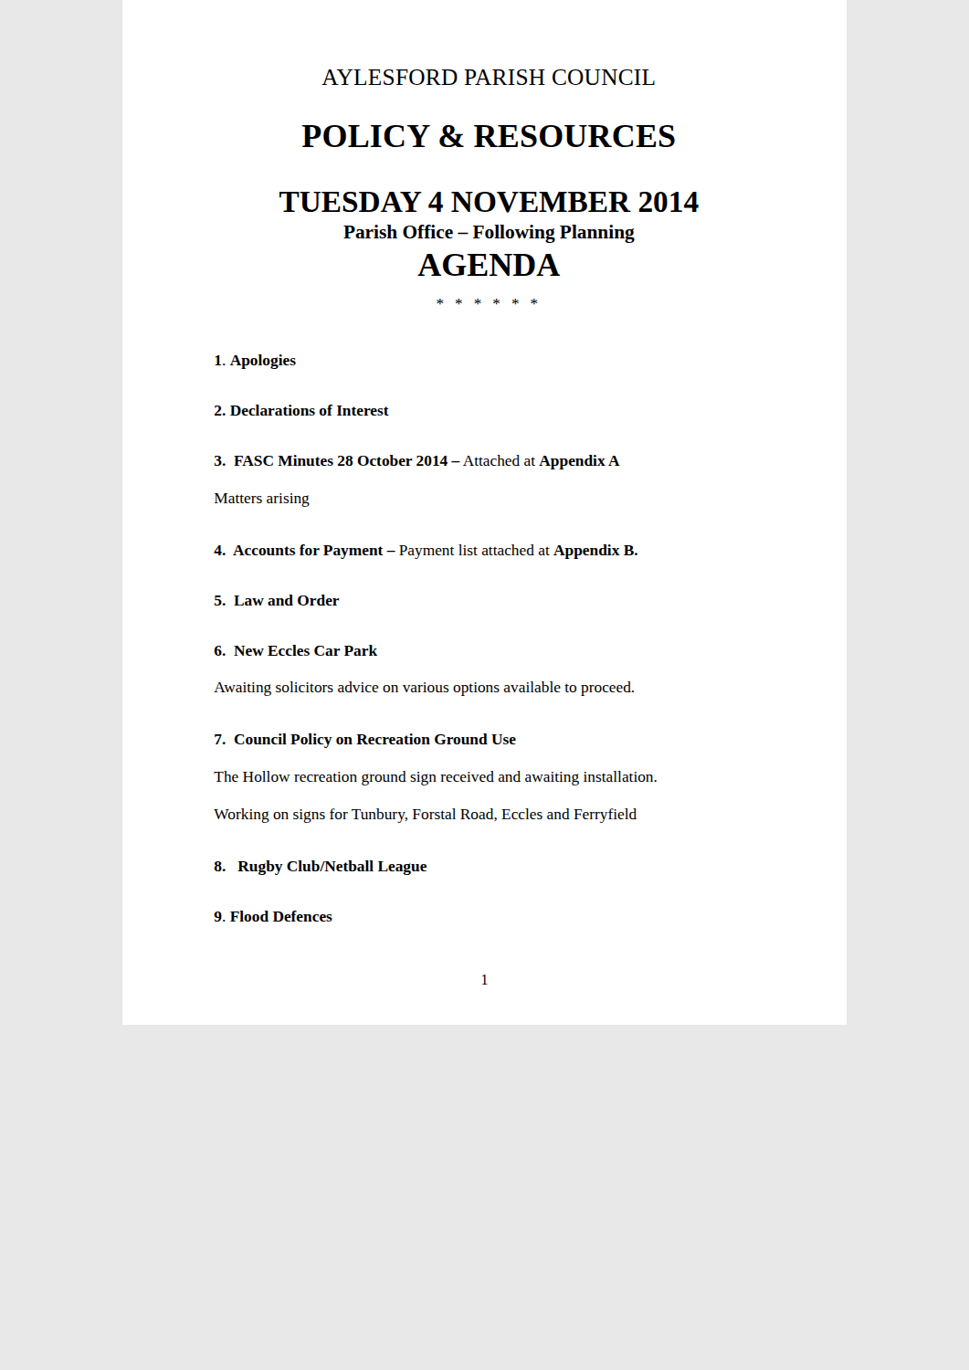AYLESFORD PARISH COUNCIL
POLICY & RESOURCES
TUESDAY 4 NOVEMBER 2014
Parish Office – Following Planning
AGENDA
* * * * * *
1. Apologies
2. Declarations of Interest
3. FASC Minutes 28 October 2014 – Attached at Appendix A
Matters arising
4. Accounts for Payment – Payment list attached at Appendix B.
5. Law and Order
6. New Eccles Car Park
Awaiting solicitors advice on various options available to proceed.
7. Council Policy on Recreation Ground Use
The Hollow recreation ground sign received and awaiting installation.
Working on signs for Tunbury, Forstal Road, Eccles and Ferryfield
8. Rugby Club/Netball League
9. Flood Defences
1